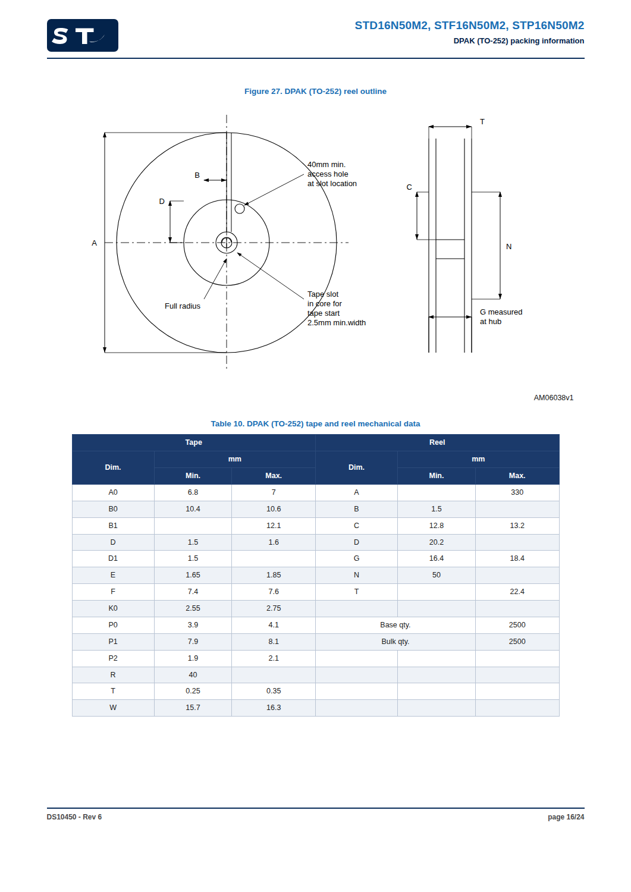STD16N50M2, STF16N50M2, STP16N50M2
DPAK (TO-252) packing information
Figure 27. DPAK (TO-252) reel outline
A B D 40mm min. access hole at slot location Tape slot in core for tape start 2.5mm min.width Full radius T C N G measured at hub
AM06038v1
Table 10. DPAK (TO-252) tape and reel mechanical data
| Tape | Reel |
| --- | --- |
| Dim. | mm | Dim. | mm |
| Min. | Max. | Min. | Max. |
| A0 | 6.8 | 7 | A | | 330 |
| B0 | 10.4 | 10.6 | B | 1.5 | |
| B1 | | 12.1 | C | 12.8 | 13.2 |
| D | 1.5 | 1.6 | D | 20.2 | |
| D1 | 1.5 | | G | 16.4 | 18.4 |
| E | 1.65 | 1.85 | N | 50 | |
| F | 7.4 | 7.6 | T | | 22.4 |
| K0 | 2.55 | 2.75 | | | |
| P0 | 3.9 | 4.1 | Base qty. | 2500 |
| P1 | 7.9 | 8.1 | Bulk qty. | 2500 |
| P2 | 1.9 | 2.1 | | | |
| R | 40 | | | | |
| T | 0.25 | 0.35 | | | |
| W | 15.7 | 16.3 | | | |
DS10450 - Rev 6
page 16/24